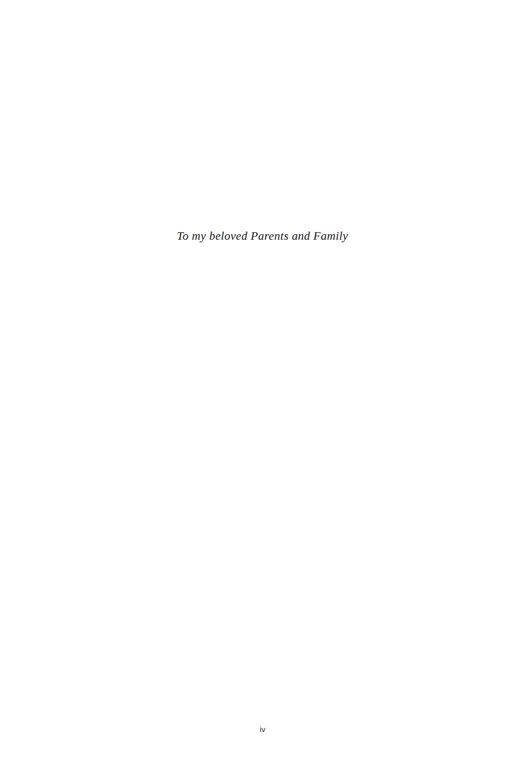To my beloved Parents and Family
iv